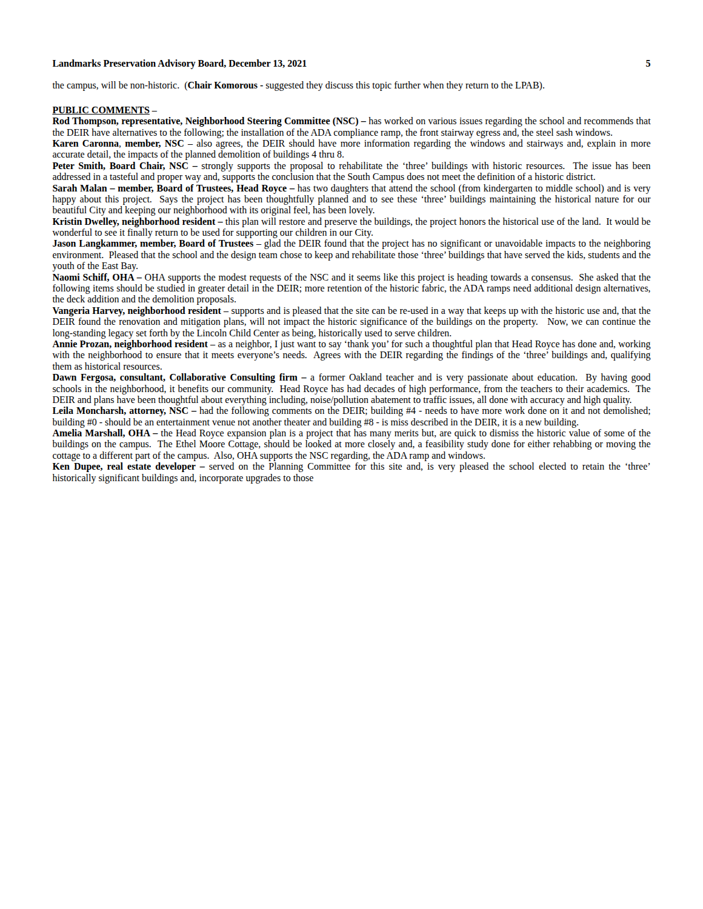Landmarks Preservation Advisory Board, December 13, 2021 5
the campus, will be non-historic. (Chair Komorous - suggested they discuss this topic further when they return to the LPAB).
PUBLIC COMMENTS
–
Rod Thompson, representative, Neighborhood Steering Committee (NSC) – has worked on various issues regarding the school and recommends that the DEIR have alternatives to the following; the installation of the ADA compliance ramp, the front stairway egress and, the steel sash windows.
Karen Caronna, member, NSC – also agrees, the DEIR should have more information regarding the windows and stairways and, explain in more accurate detail, the impacts of the planned demolition of buildings 4 thru 8.
Peter Smith, Board Chair, NSC – strongly supports the proposal to rehabilitate the ‘three’ buildings with historic resources. The issue has been addressed in a tasteful and proper way and, supports the conclusion that the South Campus does not meet the definition of a historic district.
Sarah Malan – member, Board of Trustees, Head Royce – has two daughters that attend the school (from kindergarten to middle school) and is very happy about this project. Says the project has been thoughtfully planned and to see these ‘three’ buildings maintaining the historical nature for our beautiful City and keeping our neighborhood with its original feel, has been lovely.
Kristin Dwelley, neighborhood resident – this plan will restore and preserve the buildings, the project honors the historical use of the land. It would be wonderful to see it finally return to be used for supporting our children in our City.
Jason Langkammer, member, Board of Trustees – glad the DEIR found that the project has no significant or unavoidable impacts to the neighboring environment. Pleased that the school and the design team chose to keep and rehabilitate those ‘three’ buildings that have served the kids, students and the youth of the East Bay.
Naomi Schiff, OHA – OHA supports the modest requests of the NSC and it seems like this project is heading towards a consensus. She asked that the following items should be studied in greater detail in the DEIR; more retention of the historic fabric, the ADA ramps need additional design alternatives, the deck addition and the demolition proposals.
Vangeria Harvey, neighborhood resident – supports and is pleased that the site can be re-used in a way that keeps up with the historic use and, that the DEIR found the renovation and mitigation plans, will not impact the historic significance of the buildings on the property. Now, we can continue the long-standing legacy set forth by the Lincoln Child Center as being, historically used to serve children.
Annie Prozan, neighborhood resident – as a neighbor, I just want to say ‘thank you’ for such a thoughtful plan that Head Royce has done and, working with the neighborhood to ensure that it meets everyone’s needs. Agrees with the DEIR regarding the findings of the ‘three’ buildings and, qualifying them as historical resources.
Dawn Fergosa, consultant, Collaborative Consulting firm – a former Oakland teacher and is very passionate about education. By having good schools in the neighborhood, it benefits our community. Head Royce has had decades of high performance, from the teachers to their academics. The DEIR and plans have been thoughtful about everything including, noise/pollution abatement to traffic issues, all done with accuracy and high quality.
Leila Moncharsh, attorney, NSC – had the following comments on the DEIR; building #4 - needs to have more work done on it and not demolished; building #0 - should be an entertainment venue not another theater and building #8 - is miss described in the DEIR, it is a new building.
Amelia Marshall, OHA – the Head Royce expansion plan is a project that has many merits but, are quick to dismiss the historic value of some of the buildings on the campus. The Ethel Moore Cottage, should be looked at more closely and, a feasibility study done for either rehabbing or moving the cottage to a different part of the campus. Also, OHA supports the NSC regarding, the ADA ramp and windows.
Ken Dupee, real estate developer – served on the Planning Committee for this site and, is very pleased the school elected to retain the ‘three’ historically significant buildings and, incorporate upgrades to those